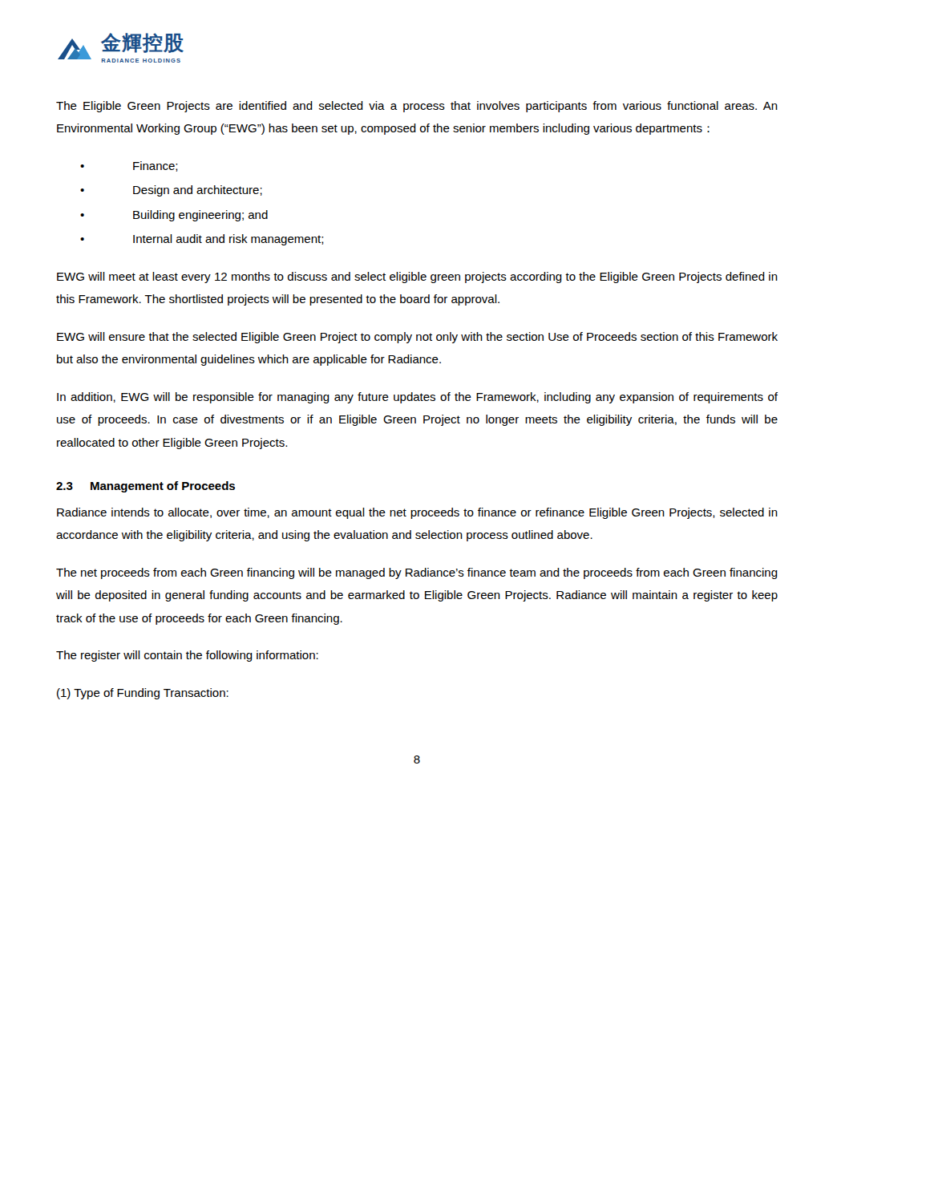金輝控股
RADIANCE HOLDINGS
The Eligible Green Projects are identified and selected via a process that involves participants from various functional areas. An Environmental Working Group (“EWG”) has been set up, composed of the senior members including various departments：
Finance;
Design and architecture;
Building engineering; and
Internal audit and risk management;
EWG will meet at least every 12 months to discuss and select eligible green projects according to the Eligible Green Projects defined in this Framework. The shortlisted projects will be presented to the board for approval.
EWG will ensure that the selected Eligible Green Project to comply not only with the section Use of Proceeds section of this Framework but also the environmental guidelines which are applicable for Radiance.
In addition, EWG will be responsible for managing any future updates of the Framework, including any expansion of requirements of use of proceeds. In case of divestments or if an Eligible Green Project no longer meets the eligibility criteria, the funds will be reallocated to other Eligible Green Projects.
2.3 Management of Proceeds
Radiance intends to allocate, over time, an amount equal the net proceeds to finance or refinance Eligible Green Projects, selected in accordance with the eligibility criteria, and using the evaluation and selection process outlined above.
The net proceeds from each Green financing will be managed by Radiance’s finance team and the proceeds from each Green financing will be deposited in general funding accounts and be earmarked to Eligible Green Projects. Radiance will maintain a register to keep track of the use of proceeds for each Green financing.
The register will contain the following information:
(1) Type of Funding Transaction:
8